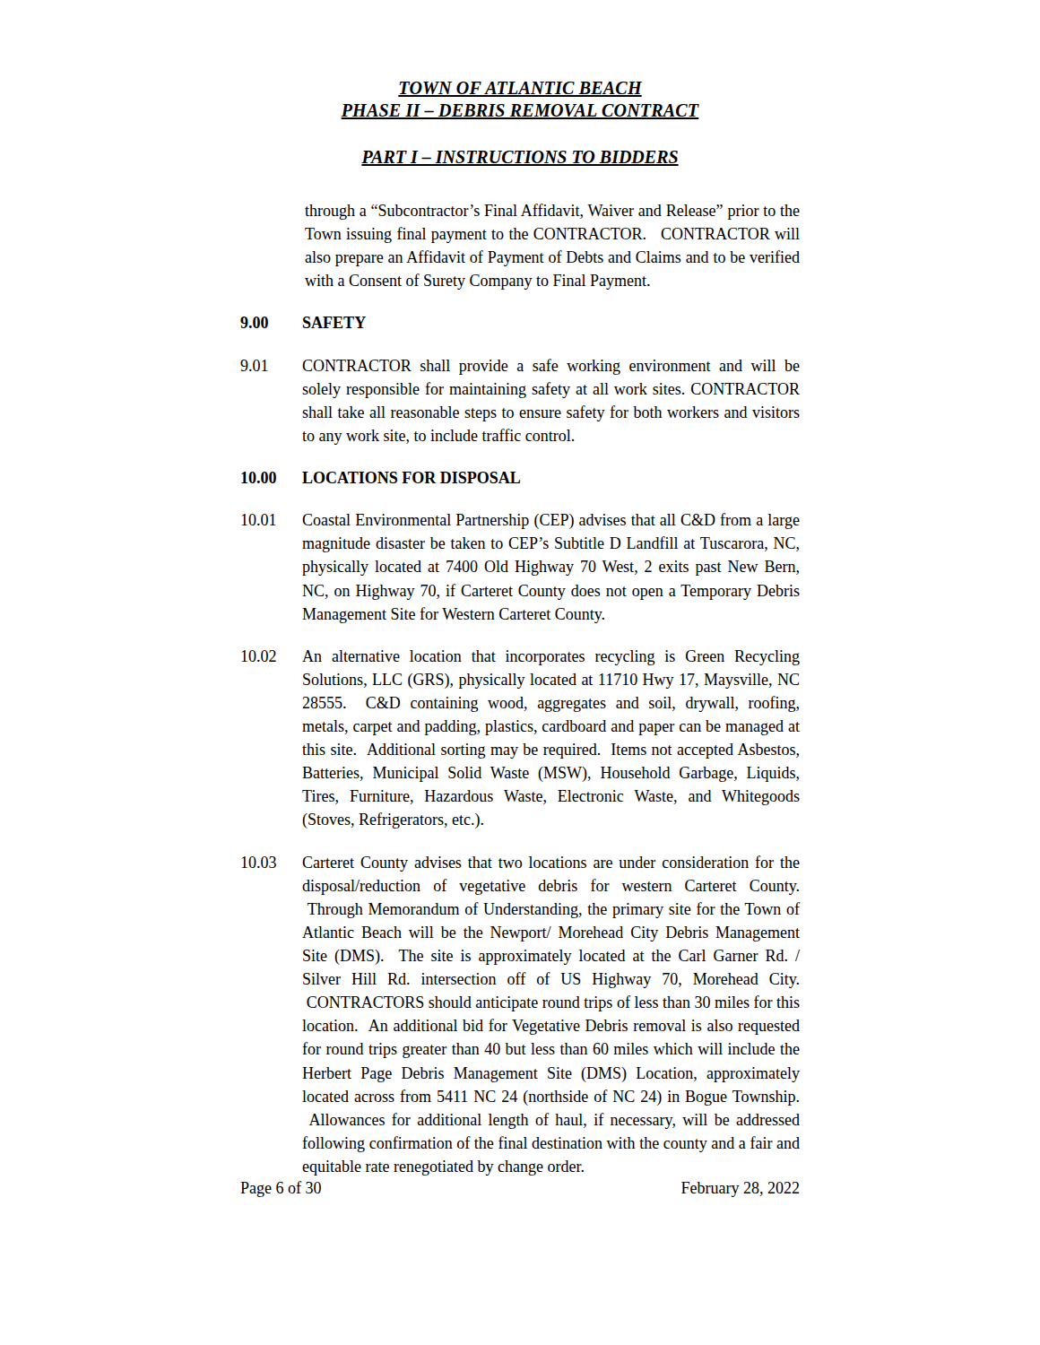TOWN OF ATLANTIC BEACH
PHASE II – DEBRIS REMOVAL CONTRACT
PART I – INSTRUCTIONS TO BIDDERS
through a “Subcontractor’s Final Affidavit, Waiver and Release” prior to the Town issuing final payment to the CONTRACTOR. CONTRACTOR will also prepare an Affidavit of Payment of Debts and Claims and to be verified with a Consent of Surety Company to Final Payment.
9.00
SAFETY
9.01
CONTRACTOR shall provide a safe working environment and will be solely responsible for maintaining safety at all work sites. CONTRACTOR shall take all reasonable steps to ensure safety for both workers and visitors to any work site, to include traffic control.
10.00
LOCATIONS FOR DISPOSAL
10.01
Coastal Environmental Partnership (CEP) advises that all C&D from a large magnitude disaster be taken to CEP’s Subtitle D Landfill at Tuscarora, NC, physically located at 7400 Old Highway 70 West, 2 exits past New Bern, NC, on Highway 70, if Carteret County does not open a Temporary Debris Management Site for Western Carteret County.
10.02
An alternative location that incorporates recycling is Green Recycling Solutions, LLC (GRS), physically located at 11710 Hwy 17, Maysville, NC 28555. C&D containing wood, aggregates and soil, drywall, roofing, metals, carpet and padding, plastics, cardboard and paper can be managed at this site. Additional sorting may be required. Items not accepted Asbestos, Batteries, Municipal Solid Waste (MSW), Household Garbage, Liquids, Tires, Furniture, Hazardous Waste, Electronic Waste, and Whitegoods (Stoves, Refrigerators, etc.).
10.03
Carteret County advises that two locations are under consideration for the disposal/reduction of vegetative debris for western Carteret County. Through Memorandum of Understanding, the primary site for the Town of Atlantic Beach will be the Newport/ Morehead City Debris Management Site (DMS). The site is approximately located at the Carl Garner Rd. / Silver Hill Rd. intersection off of US Highway 70, Morehead City. CONTRACTORS should anticipate round trips of less than 30 miles for this location. An additional bid for Vegetative Debris removal is also requested for round trips greater than 40 but less than 60 miles which will include the Herbert Page Debris Management Site (DMS) Location, approximately located across from 5411 NC 24 (northside of NC 24) in Bogue Township. Allowances for additional length of haul, if necessary, will be addressed following confirmation of the final destination with the county and a fair and equitable rate renegotiated by change order.
Page 6 of 30 February 28, 2022